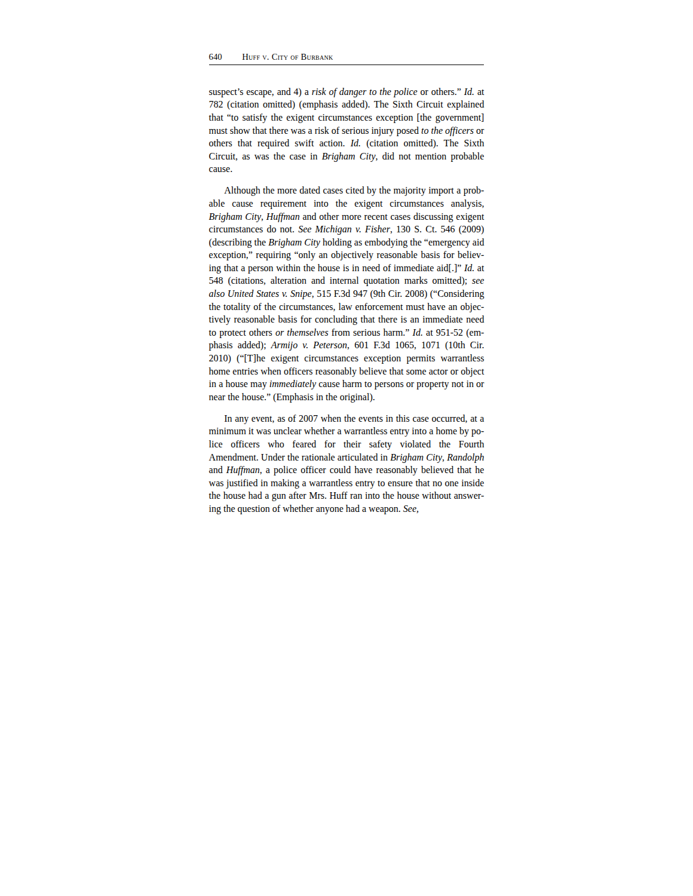640 Huff v. City of Burbank
suspect’s escape, and 4) a risk of danger to the police or others.” Id. at 782 (citation omitted) (emphasis added). The Sixth Circuit explained that “to satisfy the exigent circumstances exception [the government] must show that there was a risk of serious injury posed to the officers or others that required swift action. Id. (citation omitted). The Sixth Circuit, as was the case in Brigham City, did not mention probable cause.
Although the more dated cases cited by the majority import a probable cause requirement into the exigent circumstances analysis, Brigham City, Huffman and other more recent cases discussing exigent circumstances do not. See Michigan v. Fisher, 130 S. Ct. 546 (2009) (describing the Brigham City holding as embodying the “emergency aid exception,” requiring “only an objectively reasonable basis for believing that a person within the house is in need of immediate aid[.]” Id. at 548 (citations, alteration and internal quotation marks omitted); see also United States v. Snipe, 515 F.3d 947 (9th Cir. 2008) (“Considering the totality of the circumstances, law enforcement must have an objectively reasonable basis for concluding that there is an immediate need to protect others or themselves from serious harm.” Id. at 951-52 (emphasis added); Armijo v. Peterson, 601 F.3d 1065, 1071 (10th Cir. 2010) (“[T]he exigent circumstances exception permits warrantless home entries when officers reasonably believe that some actor or object in a house may immediately cause harm to persons or property not in or near the house.” (Emphasis in the original).
In any event, as of 2007 when the events in this case occurred, at a minimum it was unclear whether a warrantless entry into a home by police officers who feared for their safety violated the Fourth Amendment. Under the rationale articulated in Brigham City, Randolph and Huffman, a police officer could have reasonably believed that he was justified in making a warrantless entry to ensure that no one inside the house had a gun after Mrs. Huff ran into the house without answering the question of whether anyone had a weapon. See,